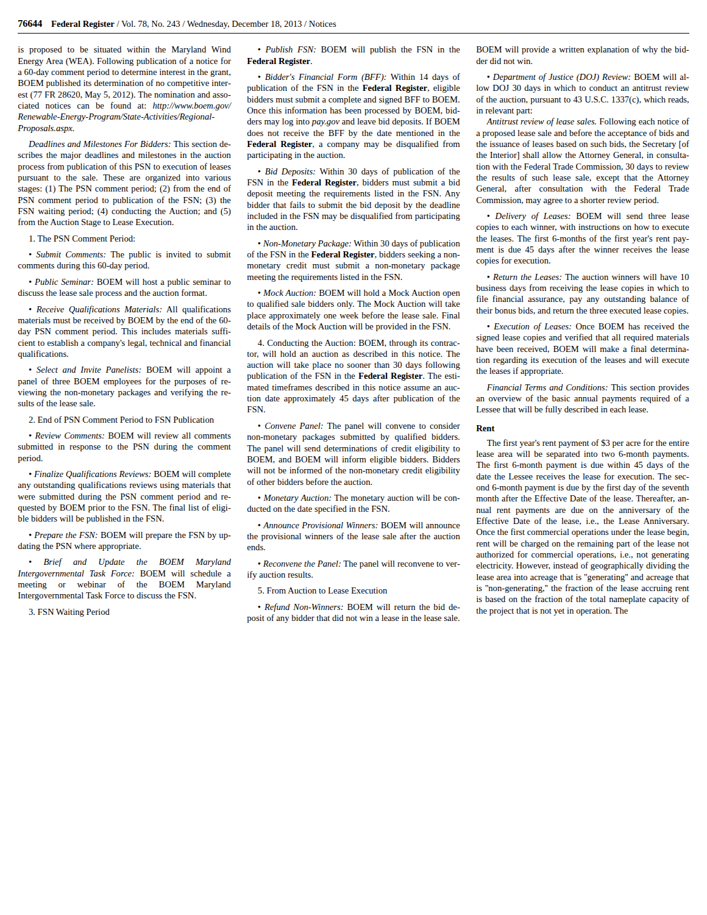76644 Federal Register / Vol. 78, No. 243 / Wednesday, December 18, 2013 / Notices
is proposed to be situated within the Maryland Wind Energy Area (WEA). Following publication of a notice for a 60-day comment period to determine interest in the grant, BOEM published its determination of no competitive interest (77 FR 28620, May 5, 2012). The nomination and associated notices can be found at: http://www.boem.gov/ Renewable-Energy-Program/State-Activities/Regional-Proposals.aspx.
Deadlines and Milestones For Bidders: This section describes the major deadlines and milestones in the auction process from publication of this PSN to execution of leases pursuant to the sale. These are organized into various stages: (1) The PSN comment period; (2) from the end of PSN comment period to publication of the FSN; (3) the FSN waiting period; (4) conducting the Auction; and (5) from the Auction Stage to Lease Execution.
1. The PSN Comment Period:
Submit Comments: The public is invited to submit comments during this 60-day period.
Public Seminar: BOEM will host a public seminar to discuss the lease sale process and the auction format.
Receive Qualifications Materials: All qualifications materials must be received by BOEM by the end of the 60-day PSN comment period. This includes materials sufficient to establish a company's legal, technical and financial qualifications.
Select and Invite Panelists: BOEM will appoint a panel of three BOEM employees for the purposes of reviewing the non-monetary packages and verifying the results of the lease sale.
2. End of PSN Comment Period to FSN Publication
Review Comments: BOEM will review all comments submitted in response to the PSN during the comment period.
Finalize Qualifications Reviews: BOEM will complete any outstanding qualifications reviews using materials that were submitted during the PSN comment period and requested by BOEM prior to the FSN. The final list of eligible bidders will be published in the FSN.
Prepare the FSN: BOEM will prepare the FSN by updating the PSN where appropriate.
Brief and Update the BOEM Maryland Intergovernmental Task Force: BOEM will schedule a meeting or webinar of the BOEM Maryland Intergovernmental Task Force to discuss the FSN.
3. FSN Waiting Period
Publish FSN: BOEM will publish the FSN in the Federal Register.
Bidder's Financial Form (BFF): Within 14 days of publication of the FSN in the Federal Register, eligible bidders must submit a complete and signed BFF to BOEM. Once this information has been processed by BOEM, bidders may log into pay.gov and leave bid deposits. If BOEM does not receive the BFF by the date mentioned in the Federal Register, a company may be disqualified from participating in the auction.
Bid Deposits: Within 30 days of publication of the FSN in the Federal Register, bidders must submit a bid deposit meeting the requirements listed in the FSN. Any bidder that fails to submit the bid deposit by the deadline included in the FSN may be disqualified from participating in the auction.
Non-Monetary Package: Within 30 days of publication of the FSN in the Federal Register, bidders seeking a non-monetary credit must submit a non-monetary package meeting the requirements listed in the FSN.
Mock Auction: BOEM will hold a Mock Auction open to qualified sale bidders only. The Mock Auction will take place approximately one week before the lease sale. Final details of the Mock Auction will be provided in the FSN.
4. Conducting the Auction: BOEM, through its contractor, will hold an auction as described in this notice. The auction will take place no sooner than 30 days following publication of the FSN in the Federal Register. The estimated timeframes described in this notice assume an auction date approximately 45 days after publication of the FSN.
Convene Panel: The panel will convene to consider non-monetary packages submitted by qualified bidders. The panel will send determinations of credit eligibility to BOEM, and BOEM will inform eligible bidders. Bidders will not be informed of the non-monetary credit eligibility of other bidders before the auction.
Monetary Auction: The monetary auction will be conducted on the date specified in the FSN.
Announce Provisional Winners: BOEM will announce the provisional winners of the lease sale after the auction ends.
Reconvene the Panel: The panel will reconvene to verify auction results.
5. From Auction to Lease Execution
Refund Non-Winners: BOEM will return the bid deposit of any bidder that did not win a lease in the lease sale. BOEM will provide a written explanation of why the bidder did not win.
Department of Justice (DOJ) Review: BOEM will allow DOJ 30 days in which to conduct an antitrust review of the auction, pursuant to 43 U.S.C. 1337(c), which reads, in relevant part:
Antitrust review of lease sales. Following each notice of a proposed lease sale and before the acceptance of bids and the issuance of leases based on such bids, the Secretary [of the Interior] shall allow the Attorney General, in consultation with the Federal Trade Commission, 30 days to review the results of such lease sale, except that the Attorney General, after consultation with the Federal Trade Commission, may agree to a shorter review period.
Delivery of Leases: BOEM will send three lease copies to each winner, with instructions on how to execute the leases. The first 6-months of the first year's rent payment is due 45 days after the winner receives the lease copies for execution.
Return the Leases: The auction winners will have 10 business days from receiving the lease copies in which to file financial assurance, pay any outstanding balance of their bonus bids, and return the three executed lease copies.
Execution of Leases: Once BOEM has received the signed lease copies and verified that all required materials have been received, BOEM will make a final determination regarding its execution of the leases and will execute the leases if appropriate.
Financial Terms and Conditions: This section provides an overview of the basic annual payments required of a Lessee that will be fully described in each lease.
Rent
The first year's rent payment of $3 per acre for the entire lease area will be separated into two 6-month payments. The first 6-month payment is due within 45 days of the date the Lessee receives the lease for execution. The second 6-month payment is due by the first day of the seventh month after the Effective Date of the lease. Thereafter, annual rent payments are due on the anniversary of the Effective Date of the lease, i.e., the Lease Anniversary. Once the first commercial operations under the lease begin, rent will be charged on the remaining part of the lease not authorized for commercial operations, i.e., not generating electricity. However, instead of geographically dividing the lease area into acreage that is ''generating'' and acreage that is ''non-generating,'' the fraction of the lease accruing rent is based on the fraction of the total nameplate capacity of the project that is not yet in operation. The